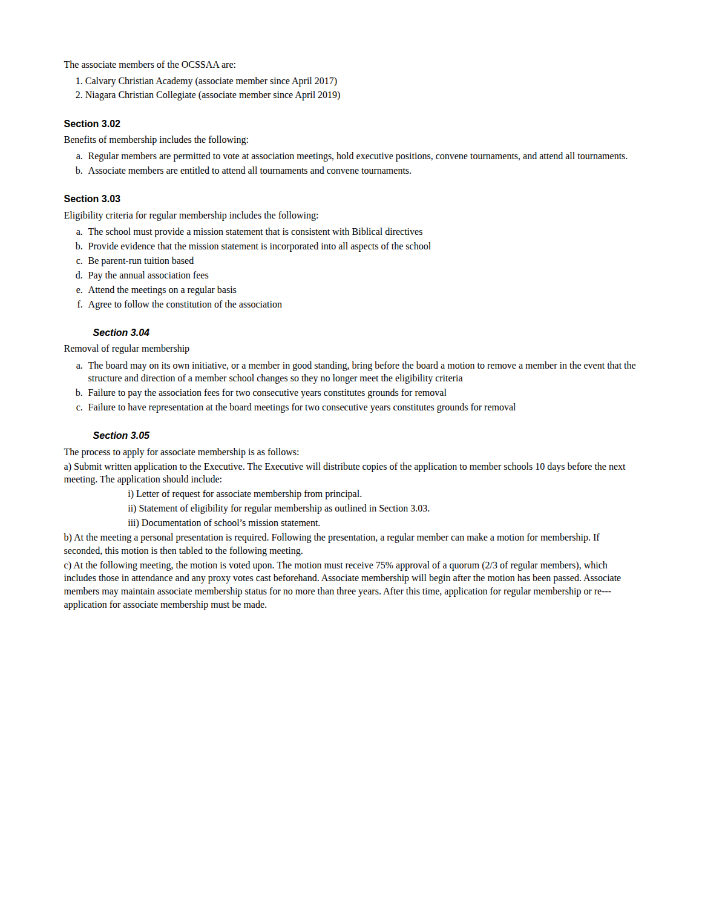The associate members of the OCSSAA are:
Calvary Christian Academy (associate member since April 2017)
Niagara Christian Collegiate (associate member since April 2019)
Section 3.02
Benefits of membership includes the following:
Regular members are permitted to vote at association meetings, hold executive positions, convene tournaments, and attend all tournaments.
Associate members are entitled to attend all tournaments and convene tournaments.
Section 3.03
Eligibility criteria for regular membership includes the following:
The school must provide a mission statement that is consistent with Biblical directives
Provide evidence that the mission statement is incorporated into all aspects of the school
Be parent-run tuition based
Pay the annual association fees
Attend the meetings on a regular basis
Agree to follow the constitution of the association
Section 3.04
Removal of regular membership
The board may on its own initiative, or a member in good standing, bring before the board a motion to remove a member in the event that the structure and direction of a member school changes so they no longer meet the eligibility criteria
Failure to pay the association fees for two consecutive years constitutes grounds for removal
Failure to have representation at the board meetings for two consecutive years constitutes grounds for removal
Section 3.05
The process to apply for associate membership is as follows:
a) Submit written application to the Executive. The Executive will distribute copies of the application to member schools 10 days before the next meeting. The application should include:
i) Letter of request for associate membership from principal.
ii) Statement of eligibility for regular membership as outlined in Section 3.03.
iii) Documentation of school’s mission statement.
b) At the meeting a personal presentation is required. Following the presentation, a regular member can make a motion for membership. If seconded, this motion is then tabled to the following meeting.
c) At the following meeting, the motion is voted upon. The motion must receive 75% approval of a quorum (2/3 of regular members), which includes those in attendance and any proxy votes cast beforehand. Associate membership will begin after the motion has been passed. Associate members may maintain associate membership status for no more than three years. After this time, application for regular membership or re--‐application for associate membership must be made.